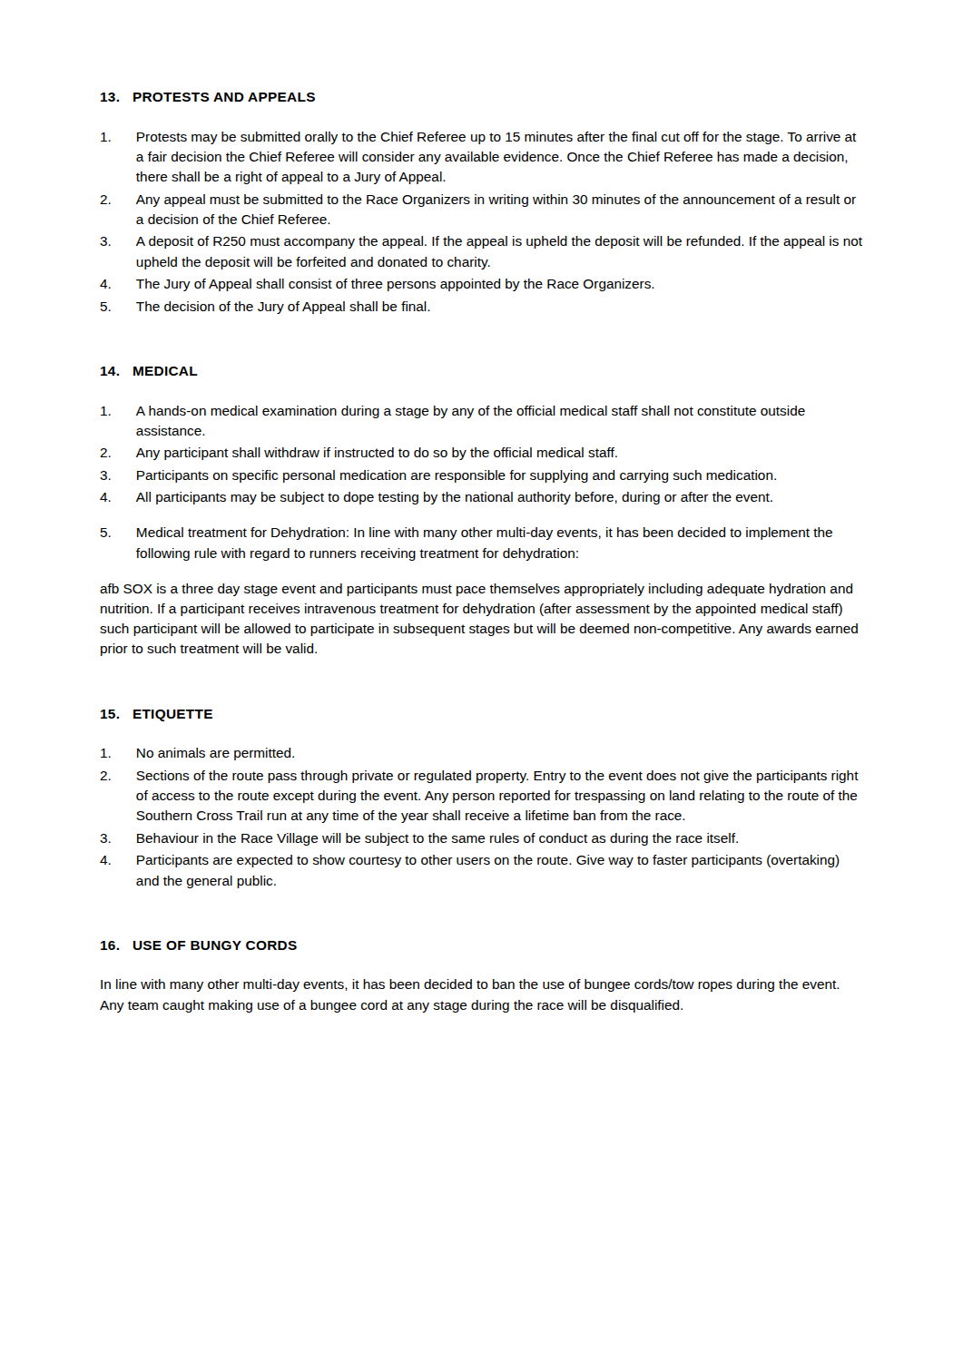13. PROTESTS AND APPEALS
1. Protests may be submitted orally to the Chief Referee up to 15 minutes after the final cut off for the stage. To arrive at a fair decision the Chief Referee will consider any available evidence. Once the Chief Referee has made a decision, there shall be a right of appeal to a Jury of Appeal.
2. Any appeal must be submitted to the Race Organizers in writing within 30 minutes of the announcement of a result or a decision of the Chief Referee.
3. A deposit of R250 must accompany the appeal. If the appeal is upheld the deposit will be refunded. If the appeal is not upheld the deposit will be forfeited and donated to charity.
4. The Jury of Appeal shall consist of three persons appointed by the Race Organizers.
5. The decision of the Jury of Appeal shall be final.
14. MEDICAL
1. A hands-on medical examination during a stage by any of the official medical staff shall not constitute outside assistance.
2. Any participant shall withdraw if instructed to do so by the official medical staff.
3. Participants on specific personal medication are responsible for supplying and carrying such medication.
4. All participants may be subject to dope testing by the national authority before, during or after the event.
5. Medical treatment for Dehydration: In line with many other multi-day events, it has been decided to implement the following rule with regard to runners receiving treatment for dehydration:
afb SOX is a three day stage event and participants must pace themselves appropriately including adequate hydration and nutrition. If a participant receives intravenous treatment for dehydration (after assessment by the appointed medical staff) such participant will be allowed to participate in subsequent stages but will be deemed non-competitive. Any awards earned prior to such treatment will be valid.
15. ETIQUETTE
1. No animals are permitted.
2. Sections of the route pass through private or regulated property. Entry to the event does not give the participants right of access to the route except during the event. Any person reported for trespassing on land relating to the route of the Southern Cross Trail run at any time of the year shall receive a lifetime ban from the race.
3. Behaviour in the Race Village will be subject to the same rules of conduct as during the race itself.
4. Participants are expected to show courtesy to other users on the route. Give way to faster participants (overtaking) and the general public.
16. USE OF BUNGY CORDS
In line with many other multi-day events, it has been decided to ban the use of bungee cords/tow ropes during the event. Any team caught making use of a bungee cord at any stage during the race will be disqualified.